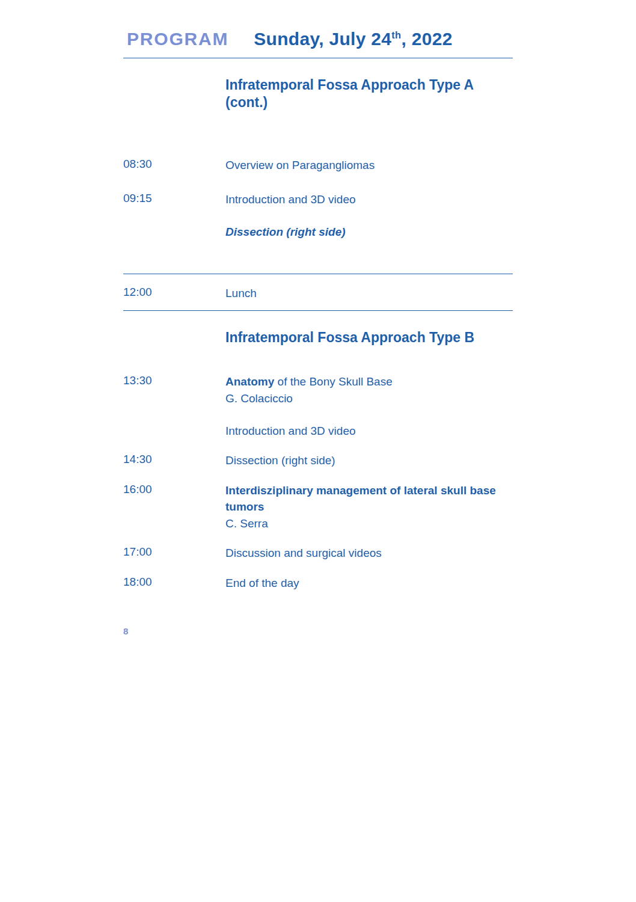PROGRAM Sunday, July 24th, 2022
Infratemporal Fossa Approach Type A(cont.)
08:30
Overview on Paragangliomas
09:15
Introduction and 3D video Dissection (right side)
12:00
Lunch
Infratemporal Fossa Approach Type B
13:30
Anatomy of the Bony Skull Base G. Colaciccio Introduction and 3D video
14:30
Dissection (right side)
16:00
Interdisziplinary management of lateral skull base tumors C. Serra
17:00
Discussion and surgical videos
18:00
End of the day
8